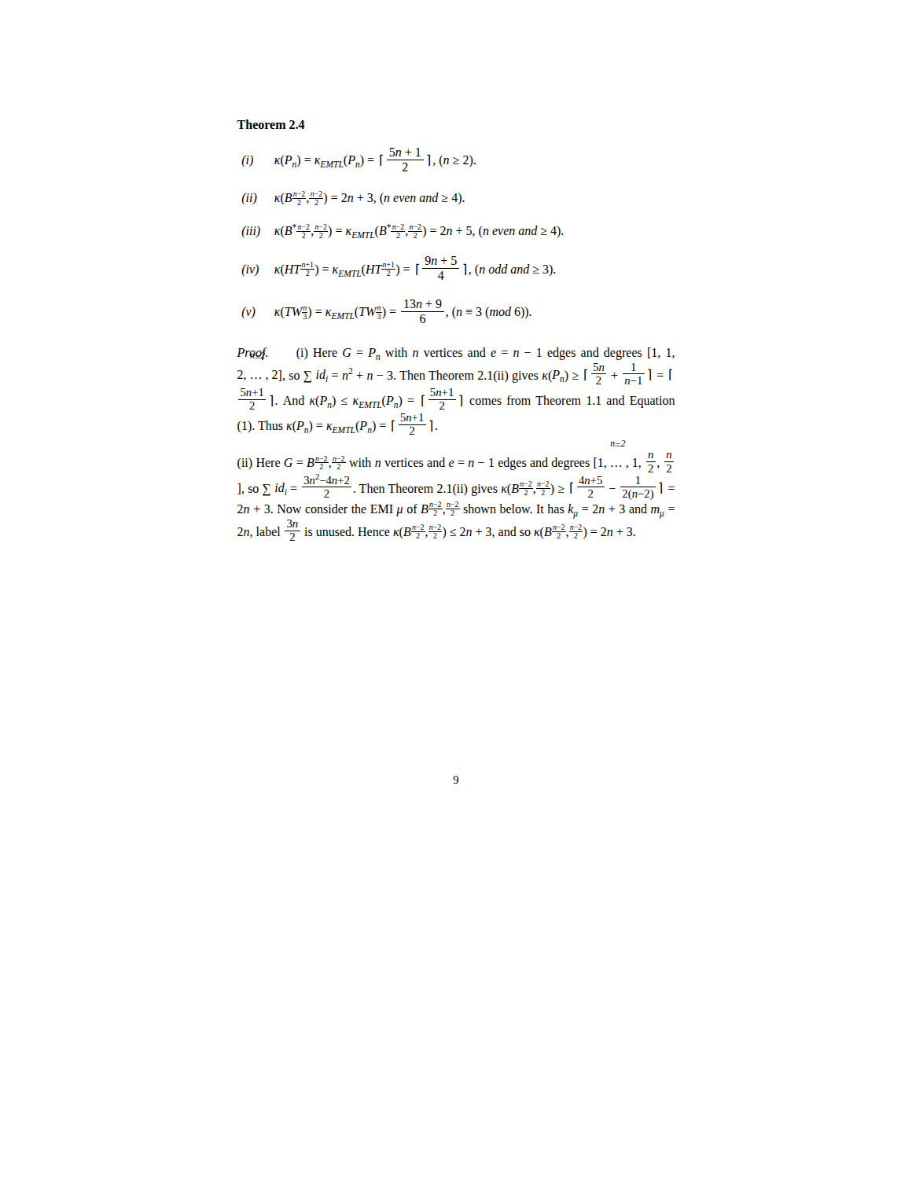Theorem 2.4
(i)
κ(Pn) = κEMTL(Pn) = ⌈5n + 12⌉, (n ≥ 2).
(ii)
κ(Bn−22,n−22) = 2n + 3, (n even and ≥ 4).
(iii)
κ(B*n−22,n−22) = κEMTL(B*n−22,n−22) = 2n + 5, (n even and ≥ 4).
(iv)
κ(HTn+12) = κEMTL(HTn+12) = ⌈9n + 54⌉, (n odd and ≥ 3).
(v)
κ(TWn 3) = κEMTL(TWn 3) = 13n + 96, (n ≡ 3 (mod 6)).
Proof. (i) Here G = Pn with n vertices and e = n − 1 edges and degrees [1, 1, n−2⏞2, … , 2], so ∑ idi = n2 + n − 3. Then Theorem 2.1(ii) gives κ(Pn) ≥ ⌈5n 2 + 1 n−1⌉ = ⌈5n+12⌉. And κ(Pn) ≤ κEMTL(Pn) = ⌈5n+12⌉ comes from Theorem 1.1 and Equation (1). Thus κ(Pn) = κEMTL(Pn) = ⌈5n+12⌉.
(ii) Here G = Bn−22,n−22 with n vertices and e = n − 1 edges and degrees [n−2⏞1, … , 1, n 2, n 2], so ∑ idi = 3n2−4n+22. Then Theorem 2.1(ii) gives κ(Bn−22,n−22) ≥ ⌈4n+52 − 12(n−2)⌉ = 2n + 3. Now consider the EMI μ of Bn−22,n−22 shown below. It has kμ = 2n + 3 and mμ = 2n, label 3n 2 is unused. Hence κ(Bn−22,n−22) ≤ 2n + 3, and so κ(Bn−22,n−22) = 2n + 3.
9